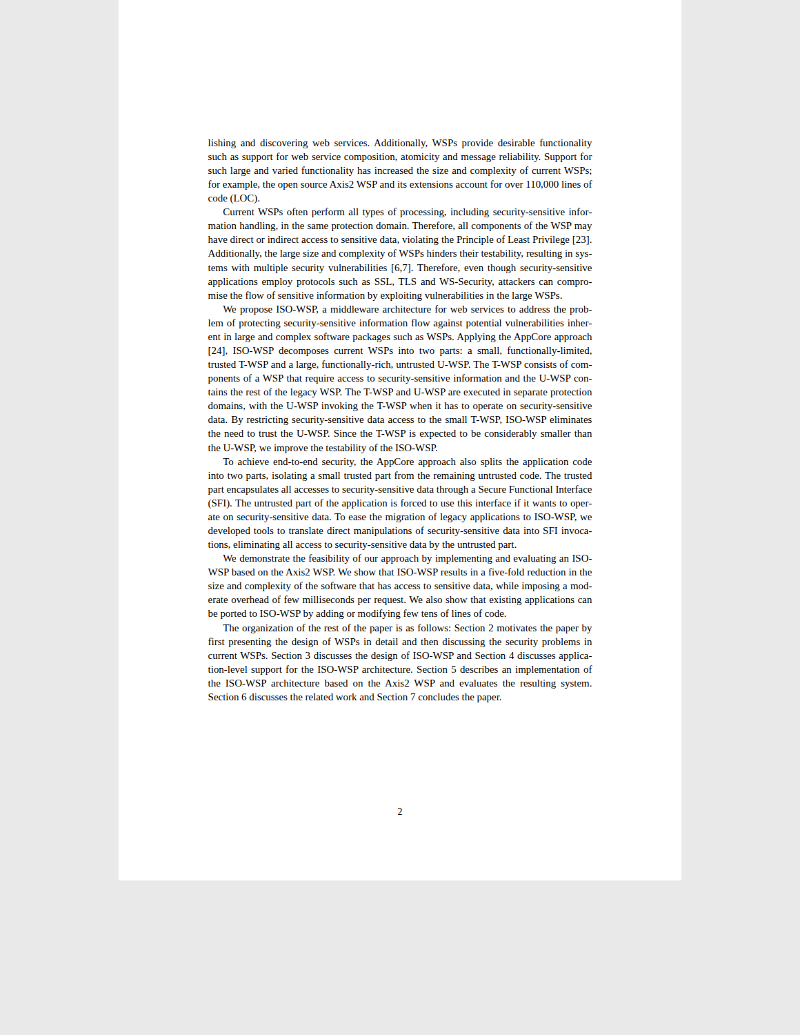lishing and discovering web services. Additionally, WSPs provide desirable functionality such as support for web service composition, atomicity and message reliability. Support for such large and varied functionality has increased the size and complexity of current WSPs; for example, the open source Axis2 WSP and its extensions account for over 110,000 lines of code (LOC).
Current WSPs often perform all types of processing, including security-sensitive information handling, in the same protection domain. Therefore, all components of the WSP may have direct or indirect access to sensitive data, violating the Principle of Least Privilege [23]. Additionally, the large size and complexity of WSPs hinders their testability, resulting in systems with multiple security vulnerabilities [6,7]. Therefore, even though security-sensitive applications employ protocols such as SSL, TLS and WS-Security, attackers can compromise the flow of sensitive information by exploiting vulnerabilities in the large WSPs.
We propose ISO-WSP, a middleware architecture for web services to address the problem of protecting security-sensitive information flow against potential vulnerabilities inherent in large and complex software packages such as WSPs. Applying the AppCore approach [24], ISO-WSP decomposes current WSPs into two parts: a small, functionally-limited, trusted T-WSP and a large, functionally-rich, untrusted U-WSP. The T-WSP consists of components of a WSP that require access to security-sensitive information and the U-WSP contains the rest of the legacy WSP. The T-WSP and U-WSP are executed in separate protection domains, with the U-WSP invoking the T-WSP when it has to operate on security-sensitive data. By restricting security-sensitive data access to the small T-WSP, ISO-WSP eliminates the need to trust the U-WSP. Since the T-WSP is expected to be considerably smaller than the U-WSP, we improve the testability of the ISO-WSP.
To achieve end-to-end security, the AppCore approach also splits the application code into two parts, isolating a small trusted part from the remaining untrusted code. The trusted part encapsulates all accesses to security-sensitive data through a Secure Functional Interface (SFI). The untrusted part of the application is forced to use this interface if it wants to operate on security-sensitive data. To ease the migration of legacy applications to ISO-WSP, we developed tools to translate direct manipulations of security-sensitive data into SFI invocations, eliminating all access to security-sensitive data by the untrusted part.
We demonstrate the feasibility of our approach by implementing and evaluating an ISO-WSP based on the Axis2 WSP. We show that ISO-WSP results in a five-fold reduction in the size and complexity of the software that has access to sensitive data, while imposing a moderate overhead of few milliseconds per request. We also show that existing applications can be ported to ISO-WSP by adding or modifying few tens of lines of code.
The organization of the rest of the paper is as follows: Section 2 motivates the paper by first presenting the design of WSPs in detail and then discussing the security problems in current WSPs. Section 3 discusses the design of ISO-WSP and Section 4 discusses application-level support for the ISO-WSP architecture. Section 5 describes an implementation of the ISO-WSP architecture based on the Axis2 WSP and evaluates the resulting system. Section 6 discusses the related work and Section 7 concludes the paper.
2